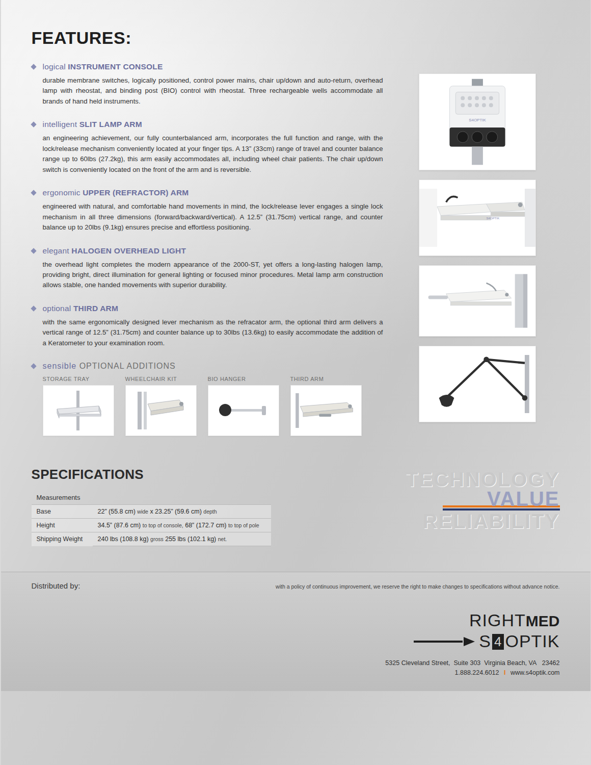FEATURES:
logical INSTRUMENT CONSOLE
durable membrane switches, logically positioned, control power mains, chair up/down and auto-return, overhead lamp with rheostat, and binding post (BIO) control with rheostat. Three rechargeable wells accommodate all brands of hand held instruments.
intelligent SLIT LAMP ARM
an engineering achievement, our fully counterbalanced arm, incorporates the full function and range, with the lock/release mechanism conveniently located at your finger tips. A 13” (33cm) range of travel and counter balance range up to 60lbs (27.2kg), this arm easily accommodates all, including wheel chair patients. The chair up/down switch is conveniently located on the front of the arm and is reversible.
ergonomic UPPER (REFRACTOR) ARM
engineered with natural, and comfortable hand movements in mind, the lock/release lever engages a single lock mechanism in all three dimensions (forward/backward/vertical). A 12.5” (31.75cm) vertical range, and counter balance up to 20lbs (9.1kg) ensures precise and effortless positioning.
elegant HALOGEN OVERHEAD LIGHT
the overhead light completes the modern appearance of the 2000-ST, yet offers a long-lasting halogen lamp, providing bright, direct illumination for general lighting or focused minor procedures. Metal lamp arm construction allows stable, one handed movements with superior durability.
optional THIRD ARM
with the same ergonomically designed lever mechanism as the refracator arm, the optional third arm delivers a vertical range of 12.5” (31.75cm) and counter balance up to 30lbs (13.6kg) to easily accommodate the addition of a Keratometer to your examination room.
sensible OPTIONAL ADDITIONS
Storage Tray
Wheelchair Kit
BIO Hanger
Third Arm
S4OPTIK
S4OPTIK
SPECIFICATIONS
Measurements
| Base | 22” (55.8 cm) wide x 23.25” (59.6 cm) depth |
| Height | 34.5” (87.6 cm) to top of console, 68” (172.7 cm) to top of pole |
| Shipping Weight | 240 lbs (108.8 kg) gross 255 lbs (102.1 kg) net. |
Technology
Value
Reliability
Distributed by:
with a policy of continuous improvement, we reserve the right to make changes to specifications without advance notice.
RIGHTMED
S4 OPTIK
5325 Cleveland Street, Suite 303 Virginia Beach, VA 23462
1.888.224.6012 I www.s4optik.com